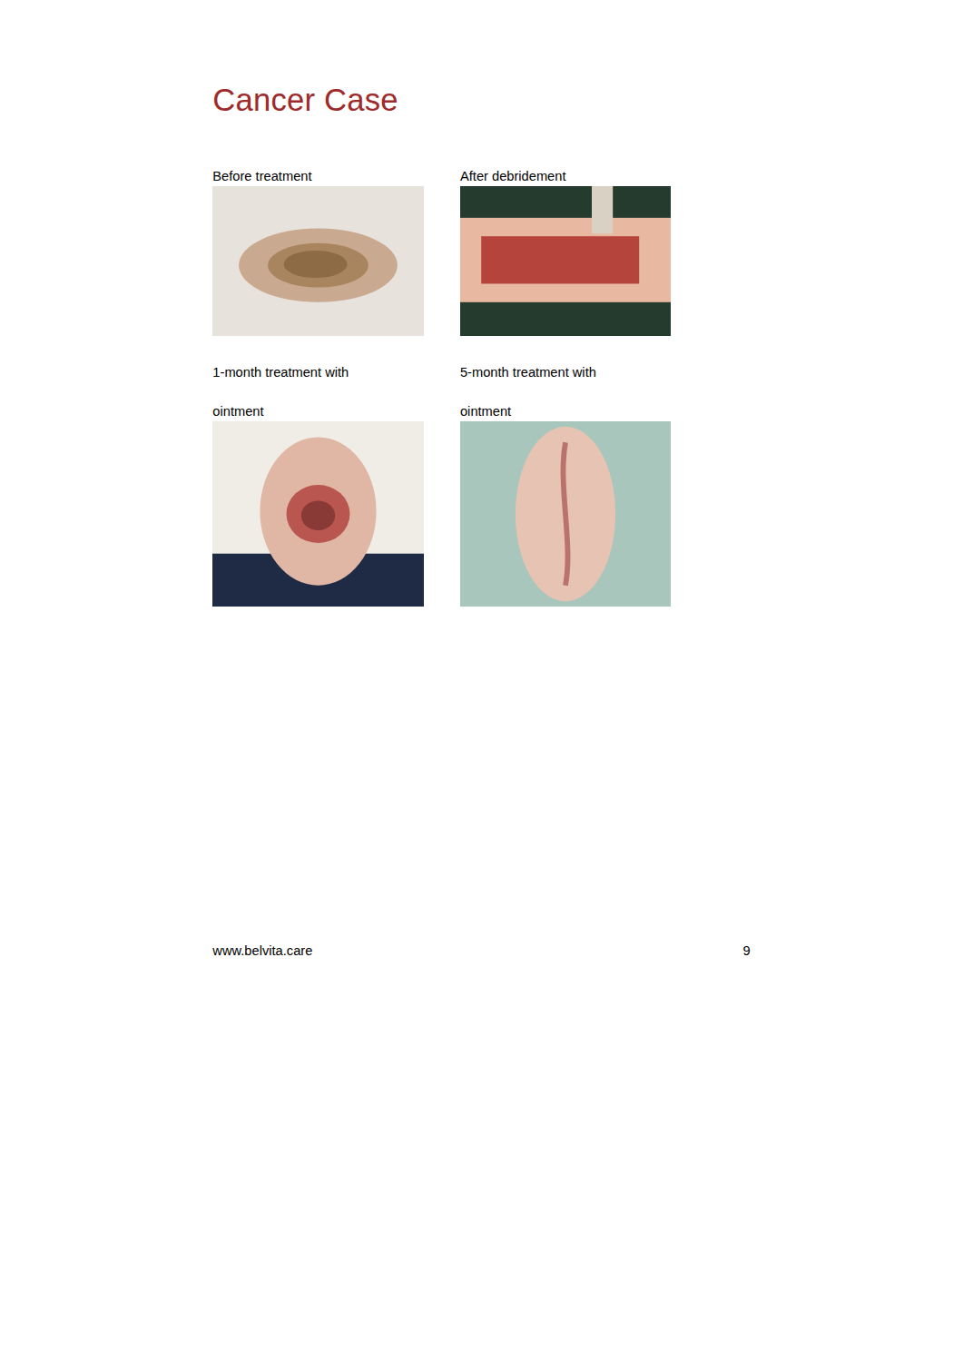Cancer Case
| Before treatment | | After debridement |
| 1-month treatment with ointment | | 5-month treatment with ointment |
www.belvita.care 9